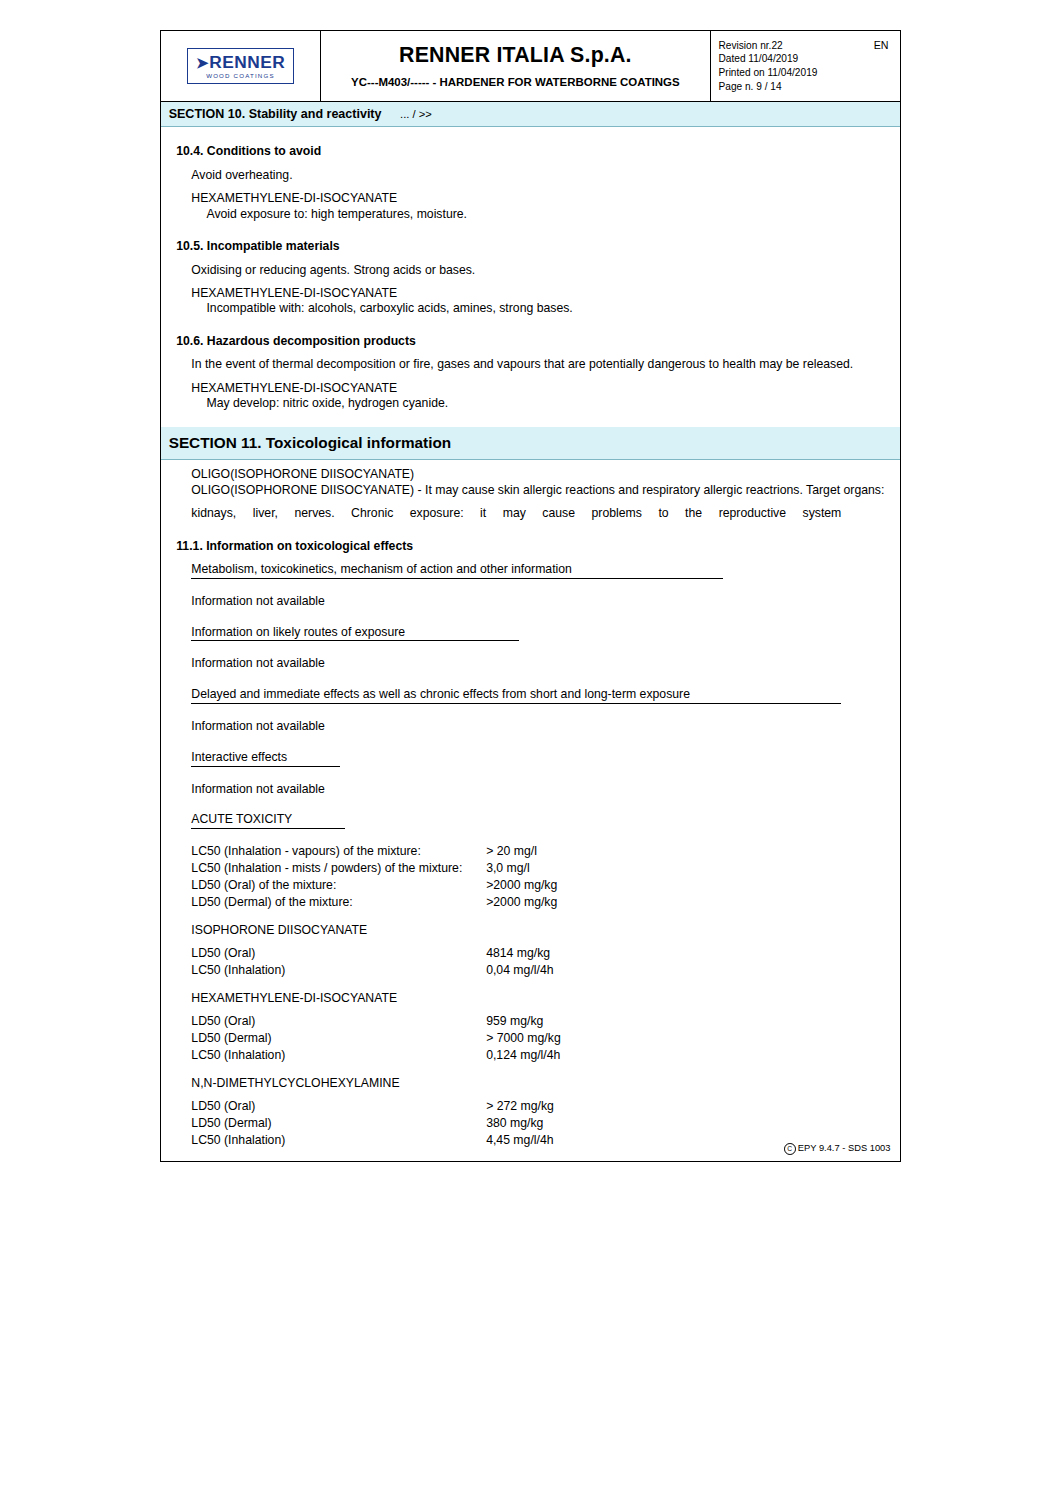EN
➤RENNER
WOOD COATINGS
RENNER ITALIA S.p.A.
YC---M403/----- - HARDENER FOR WATERBORNE COATINGS
Revision nr.22
Dated 11/04/2019
Printed on 11/04/2019
Page n. 9 / 14
SECTION 10. Stability and reactivity ... / >>
10.4. Conditions to avoid
Avoid overheating.
HEXAMETHYLENE-DI-ISOCYANATE
Avoid exposure to: high temperatures, moisture.
10.5. Incompatible materials
Oxidising or reducing agents. Strong acids or bases.
HEXAMETHYLENE-DI-ISOCYANATE
Incompatible with: alcohols, carboxylic acids, amines, strong bases.
10.6. Hazardous decomposition products
In the event of thermal decomposition or fire, gases and vapours that are potentially dangerous to health may be released.
HEXAMETHYLENE-DI-ISOCYANATE
May develop: nitric oxide, hydrogen cyanide.
SECTION 11. Toxicological information
OLIGO(ISOPHORONE DIISOCYANATE)
OLIGO(ISOPHORONE DIISOCYANATE) - It may cause skin allergic reactions and respiratory allergic reactrions. Target organs:
kidnays, liver, nerves. Chronic exposure: it may cause problems to the reproductive system
11.1. Information on toxicological effects
Metabolism, toxicokinetics, mechanism of action and other information
Information not available
Information on likely routes of exposure
Information not available
Delayed and immediate effects as well as chronic effects from short and long-term exposure
Information not available
Interactive effects
Information not available
ACUTE TOXICITY
| LC50 (Inhalation - vapours) of the mixture: | > 20 mg/l |
| LC50 (Inhalation - mists / powders) of the mixture: | 3,0 mg/l |
| LD50 (Oral) of the mixture: | >2000 mg/kg |
| LD50 (Dermal) of the mixture: | >2000 mg/kg |
ISOPHORONE DIISOCYANATE
| LD50 (Oral) | 4814 mg/kg |
| LC50 (Inhalation) | 0,04 mg/l/4h |
HEXAMETHYLENE-DI-ISOCYANATE
| LD50 (Oral) | 959 mg/kg |
| LD50 (Dermal) | > 7000 mg/kg |
| LC50 (Inhalation) | 0,124 mg/l/4h |
N,N-DIMETHYLCYCLOHEXYLAMINE
| LD50 (Oral) | > 272 mg/kg |
| LD50 (Dermal) | 380 mg/kg |
| LC50 (Inhalation) | 4,45 mg/l/4h |
CEPY 9.4.7 - SDS 1003